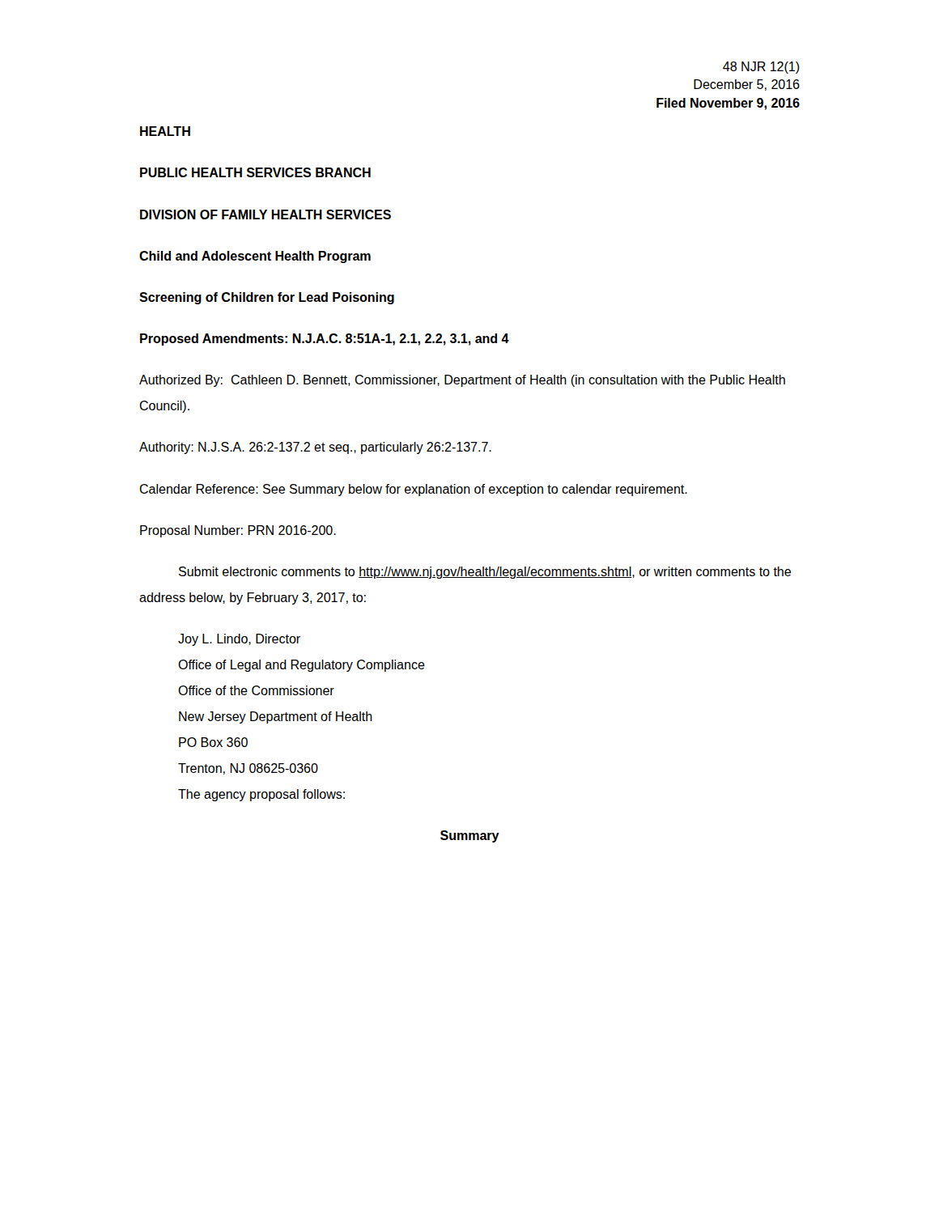48 NJR 12(1)
December 5, 2016
Filed November 9, 2016
HEALTH
PUBLIC HEALTH SERVICES BRANCH
DIVISION OF FAMILY HEALTH SERVICES
Child and Adolescent Health Program
Screening of Children for Lead Poisoning
Proposed Amendments: N.J.A.C. 8:51A-1, 2.1, 2.2, 3.1, and 4
Authorized By: Cathleen D. Bennett, Commissioner, Department of Health (in consultation with the Public Health Council).
Authority: N.J.S.A. 26:2-137.2 et seq., particularly 26:2-137.7.
Calendar Reference: See Summary below for explanation of exception to calendar requirement.
Proposal Number: PRN 2016-200.
Submit electronic comments to http://www.nj.gov/health/legal/ecomments.shtml, or written comments to the address below, by February 3, 2017, to:
Joy L. Lindo, Director
Office of Legal and Regulatory Compliance
Office of the Commissioner
New Jersey Department of Health
PO Box 360
Trenton, NJ 08625-0360
The agency proposal follows:
Summary